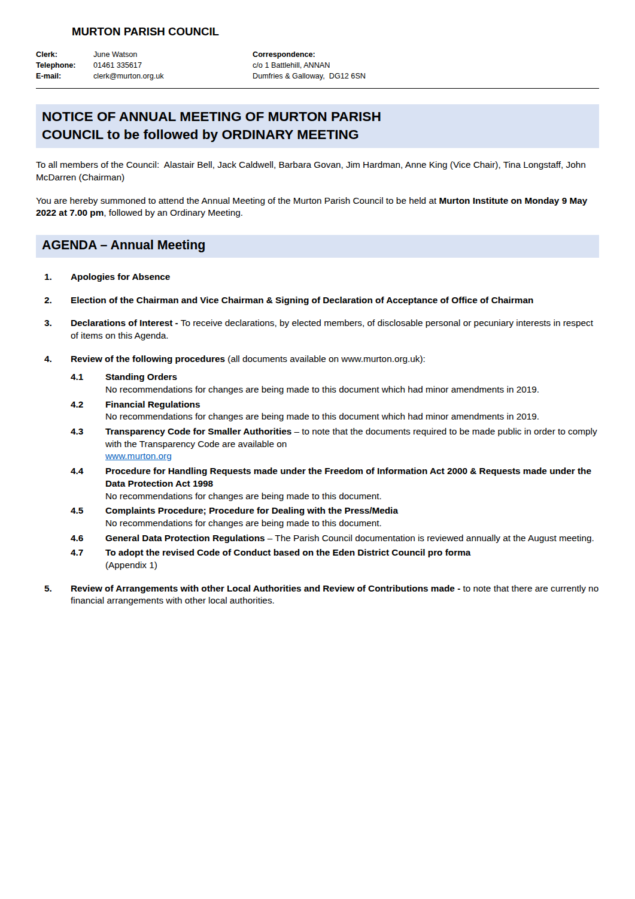MURTON PARISH COUNCIL
| Clerk: | June Watson | Correspondence: |
| Telephone: | 01461 335617 | c/o 1 Battlehill, ANNAN |
| E-mail: | clerk@murton.org.uk | Dumfries & Galloway, DG12 6SN |
NOTICE OF ANNUAL MEETING OF MURTON PARISH
COUNCIL to be followed by ORDINARY MEETING
To all members of the Council: Alastair Bell, Jack Caldwell, Barbara Govan, Jim Hardman, Anne King (Vice Chair), Tina Longstaff, John McDarren (Chairman)
You are hereby summoned to attend the Annual Meeting of the Murton Parish Council to be held at Murton Institute on Monday 9 May 2022 at 7.00 pm, followed by an Ordinary Meeting.
AGENDA – Annual Meeting
Apologies for Absence
Election of the Chairman and Vice Chairman & Signing of Declaration of Acceptance of Office of Chairman
Declarations of Interest - To receive declarations, by elected members, of disclosable personal or pecuniary interests in respect of items on this Agenda.
Review of the following procedures (all documents available on www.murton.org.uk):
4.1 Standing Orders No recommendations for changes are being made to this document which had minor amendments in 2019.
4.2 Financial Regulations No recommendations for changes are being made to this document which had minor amendments in 2019.
4.3 Transparency Code for Smaller Authorities – to note that the documents required to be made public in order to comply with the Transparency Code are available on www.murton.org
4.4 Procedure for Handling Requests made under the Freedom of Information Act 2000 & Requests made under the Data Protection Act 1998 No recommendations for changes are being made to this document.
4.5 Complaints Procedure; Procedure for Dealing with the Press/Media No recommendations for changes are being made to this document.
4.6 General Data Protection Regulations – The Parish Council documentation is reviewed annually at the August meeting.
4.7 To adopt the revised Code of Conduct based on the Eden District Council pro forma (Appendix 1)
Review of Arrangements with other Local Authorities and Review of Contributions made - to note that there are currently no financial arrangements with other local authorities.